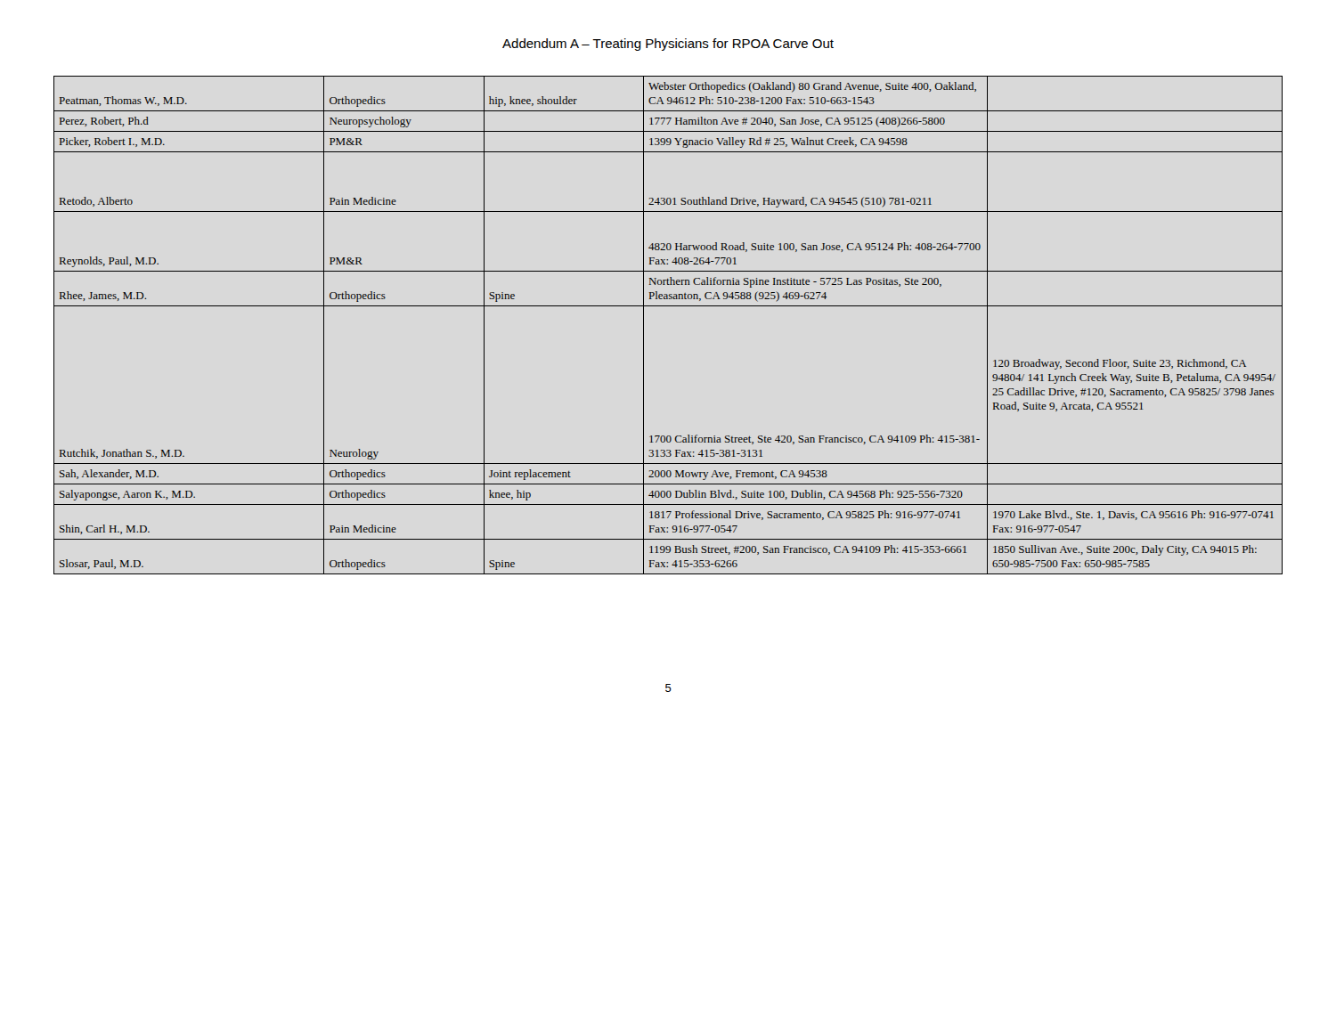Addendum A – Treating Physicians for RPOA Carve Out
| Peatman, Thomas W., M.D. | Orthopedics | hip, knee, shoulder | Webster Orthopedics (Oakland) 80 Grand Avenue, Suite 400, Oakland, CA 94612 Ph: 510-238-1200 Fax: 510-663-1543 | |
| Perez, Robert, Ph.d | Neuropsychology | | 1777 Hamilton Ave # 2040, San Jose, CA 95125 (408)266-5800 | |
| Picker, Robert I., M.D. | PM&R | | 1399 Ygnacio Valley Rd # 25, Walnut Creek, CA 94598 | |
| Retodo, Alberto | Pain Medicine | | 24301 Southland Drive, Hayward, CA 94545 (510) 781-0211 | |
| Reynolds, Paul, M.D. | PM&R | | 4820 Harwood Road, Suite 100, San Jose, CA 95124 Ph: 408-264-7700 Fax: 408-264-7701 | |
| Rhee, James, M.D. | Orthopedics | Spine | Northern California Spine Institute - 5725 Las Positas, Ste 200, Pleasanton, CA 94588 (925) 469-6274 | |
| Rutchik, Jonathan S., M.D. | Neurology | | 1700 California Street, Ste 420, San Francisco, CA 94109 Ph: 415-381-3133 Fax: 415-381-3131 | 120 Broadway, Second Floor, Suite 23, Richmond, CA 94804/ 141 Lynch Creek Way, Suite B, Petaluma, CA 94954/ 25 Cadillac Drive, #120, Sacramento, CA 95825/ 3798 Janes Road, Suite 9, Arcata, CA 95521 |
| Sah, Alexander, M.D. | Orthopedics | Joint replacement | 2000 Mowry Ave, Fremont, CA 94538 | |
| Salyapongse, Aaron K., M.D. | Orthopedics | knee, hip | 4000 Dublin Blvd., Suite 100, Dublin, CA 94568 Ph: 925-556-7320 | |
| Shin, Carl H., M.D. | Pain Medicine | | 1817 Professional Drive, Sacramento, CA 95825 Ph: 916-977-0741 Fax: 916-977-0547 | 1970 Lake Blvd., Ste. 1, Davis, CA 95616 Ph: 916-977-0741 Fax: 916-977-0547 |
| Slosar, Paul, M.D. | Orthopedics | Spine | 1199 Bush Street, #200, San Francisco, CA 94109 Ph: 415-353-6661 Fax: 415-353-6266 | 1850 Sullivan Ave., Suite 200c, Daly City, CA 94015 Ph: 650-985-7500 Fax: 650-985-7585 |
5